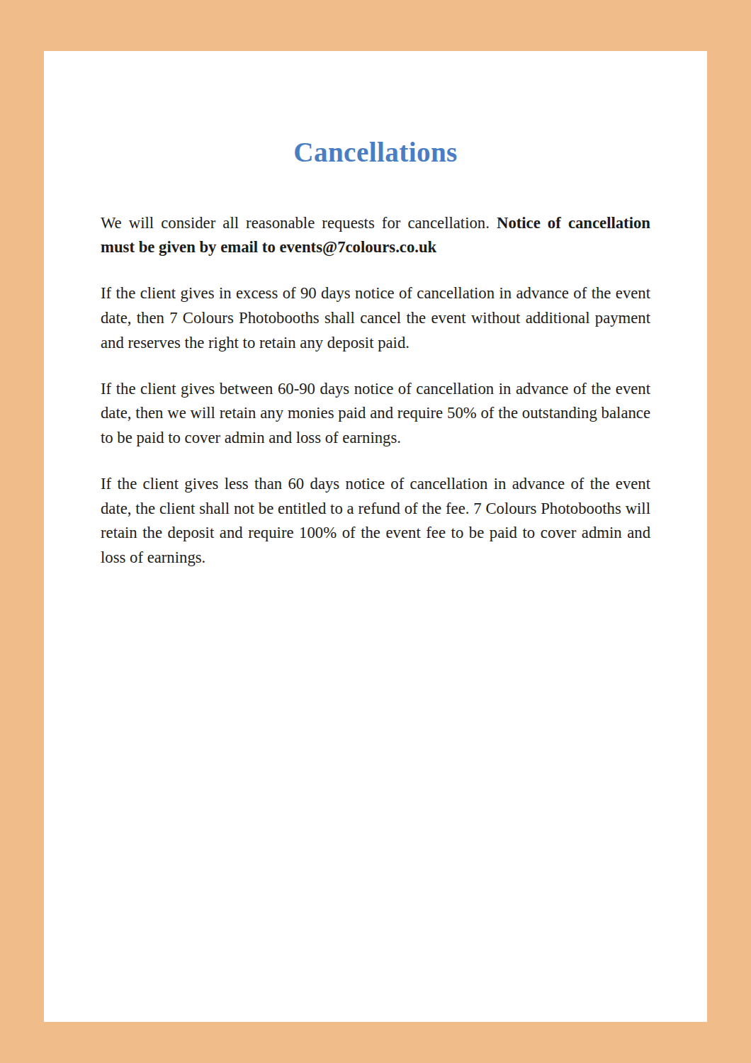Cancellations
We will consider all reasonable requests for cancellation. Notice of cancellation must be given by email to events@7colours.co.uk
If the client gives in excess of 90 days notice of cancellation in advance of the event date, then 7 Colours Photobooths shall cancel the event without additional payment and reserves the right to retain any deposit paid.
If the client gives between 60-90 days notice of cancellation in advance of the event date, then we will retain any monies paid and require 50% of the outstanding balance to be paid to cover admin and loss of earnings.
If the client gives less than 60 days notice of cancellation in advance of the event date, the client shall not be entitled to a refund of the fee. 7 Colours Photobooths will retain the deposit and require 100% of the event fee to be paid to cover admin and loss of earnings.